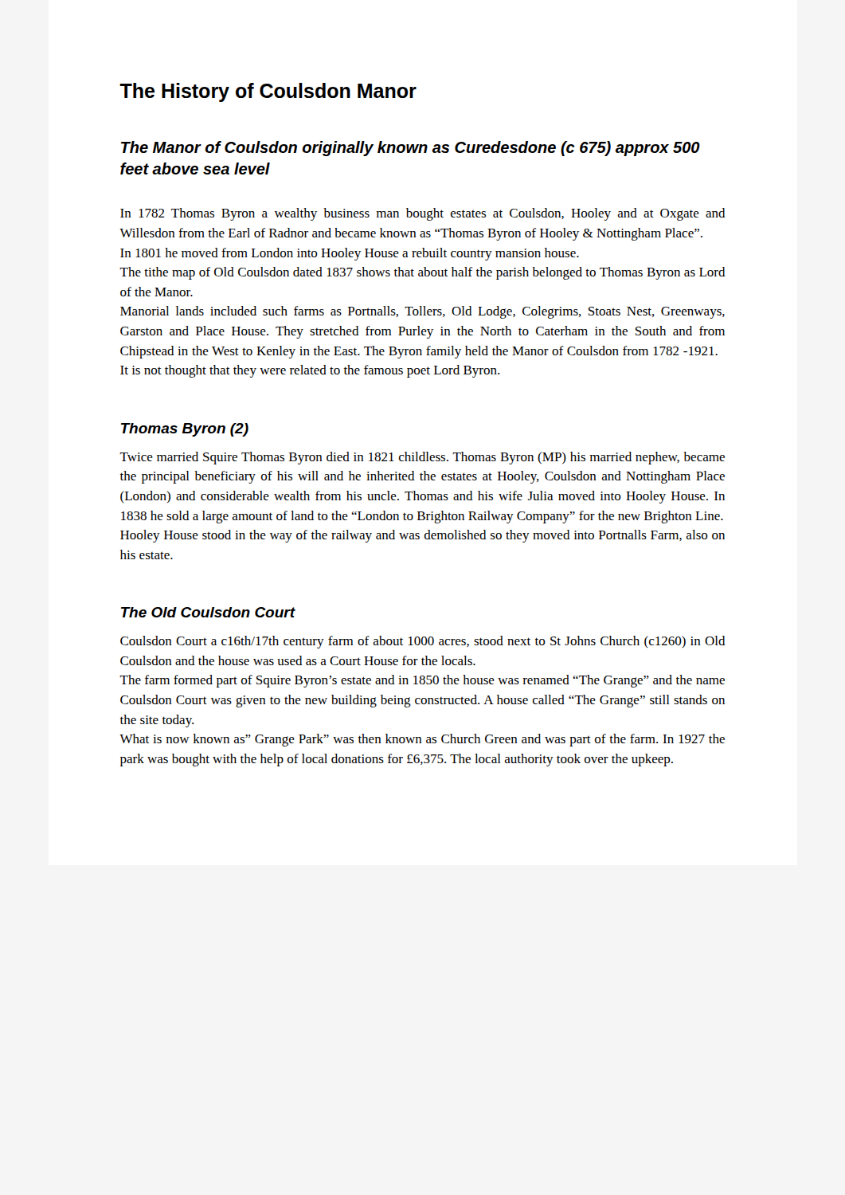The History of Coulsdon Manor
The Manor of Coulsdon originally known as Curedesdone (c 675) approx 500 feet above sea level
In 1782 Thomas Byron a wealthy business man bought estates at Coulsdon, Hooley and at Oxgate and Willesdon from the Earl of Radnor and became known as “Thomas Byron of Hooley & Nottingham Place”.
In 1801 he moved from London into Hooley House a rebuilt country mansion house.
The tithe map of Old Coulsdon dated 1837 shows that about half the parish belonged to Thomas Byron as Lord of the Manor.
Manorial lands included such farms as Portnalls, Tollers, Old Lodge, Colegrims, Stoats Nest, Greenways, Garston and Place House. They stretched from Purley in the North to Caterham in the South and from Chipstead in the West to Kenley in the East. The Byron family held the Manor of Coulsdon from 1782 -1921. It is not thought that they were related to the famous poet Lord Byron.
Thomas Byron (2)
Twice married Squire Thomas Byron died in 1821 childless. Thomas Byron (MP) his married nephew, became the principal beneficiary of his will and he inherited the estates at Hooley, Coulsdon and Nottingham Place (London) and considerable wealth from his uncle. Thomas and his wife Julia moved into Hooley House. In 1838 he sold a large amount of land to the “London to Brighton Railway Company” for the new Brighton Line.
Hooley House stood in the way of the railway and was demolished so they moved into Portnalls Farm, also on his estate.
The Old Coulsdon Court
Coulsdon Court a c16th/17th century farm of about 1000 acres, stood next to St Johns Church (c1260) in Old Coulsdon and the house was used as a Court House for the locals.
The farm formed part of Squire Byron’s estate and in 1850 the house was renamed “The Grange” and the name Coulsdon Court was given to the new building being constructed. A house called “The Grange” still stands on the site today.
What is now known as” Grange Park” was then known as Church Green and was part of the farm. In 1927 the park was bought with the help of local donations for £6,375. The local authority took over the upkeep.